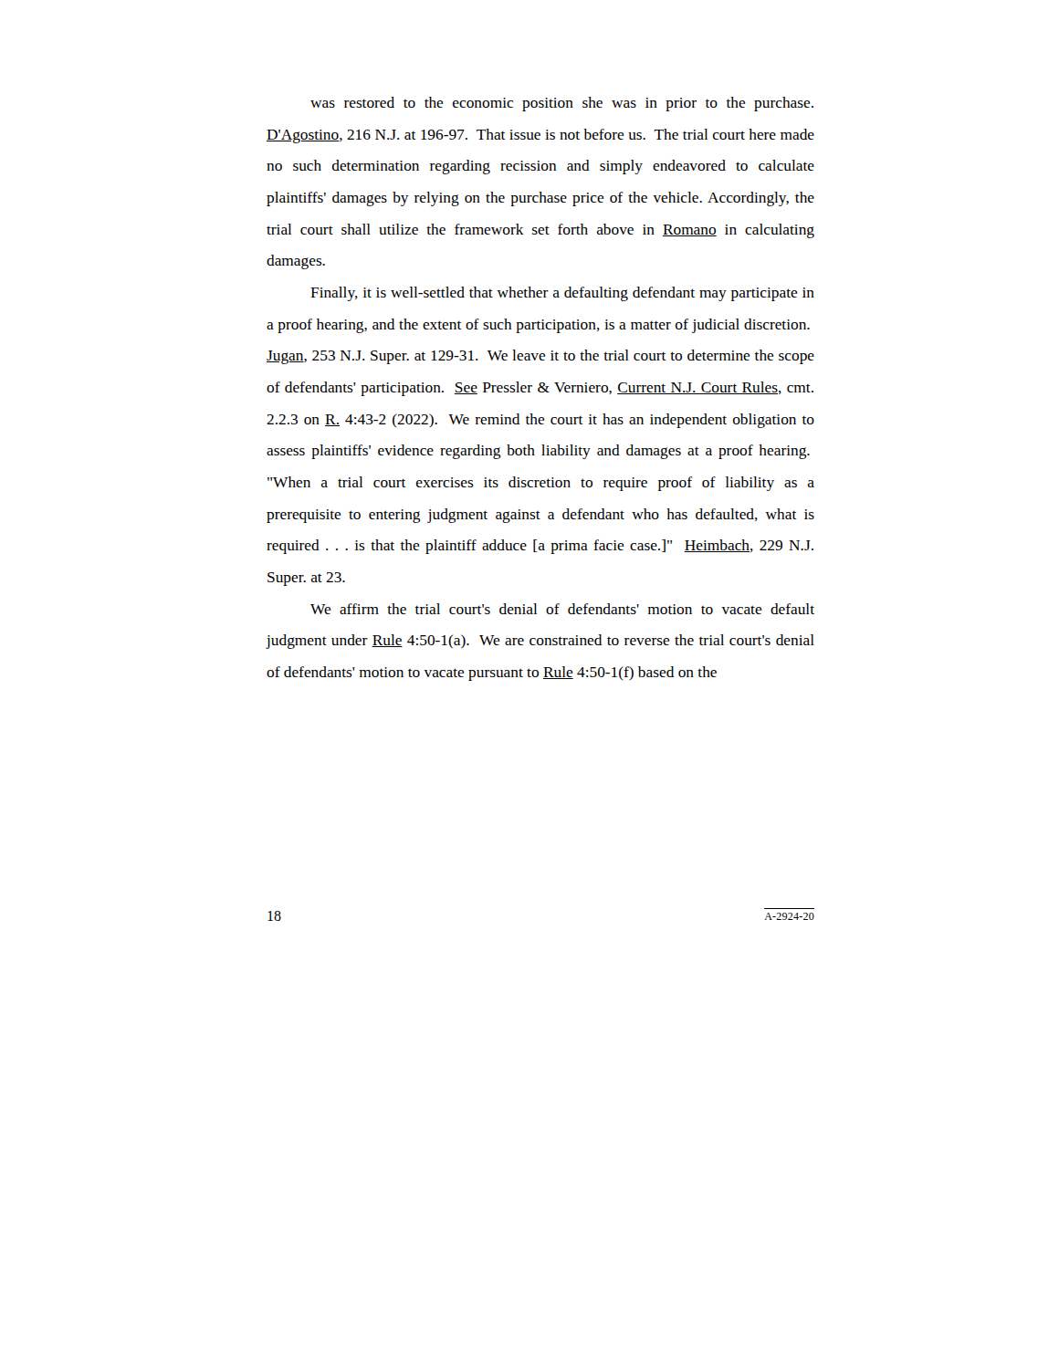was restored to the economic position she was in prior to the purchase. D'Agostino, 216 N.J. at 196-97. That issue is not before us. The trial court here made no such determination regarding recission and simply endeavored to calculate plaintiffs' damages by relying on the purchase price of the vehicle. Accordingly, the trial court shall utilize the framework set forth above in Romano in calculating damages.
Finally, it is well-settled that whether a defaulting defendant may participate in a proof hearing, and the extent of such participation, is a matter of judicial discretion. Jugan, 253 N.J. Super. at 129-31. We leave it to the trial court to determine the scope of defendants' participation. See Pressler & Verniero, Current N.J. Court Rules, cmt. 2.2.3 on R. 4:43-2 (2022). We remind the court it has an independent obligation to assess plaintiffs' evidence regarding both liability and damages at a proof hearing. "When a trial court exercises its discretion to require proof of liability as a prerequisite to entering judgment against a defendant who has defaulted, what is required . . . is that the plaintiff adduce [a prima facie case.]" Heimbach, 229 N.J. Super. at 23.
We affirm the trial court's denial of defendants' motion to vacate default judgment under Rule 4:50-1(a). We are constrained to reverse the trial court's denial of defendants' motion to vacate pursuant to Rule 4:50-1(f) based on the
18 A-2924-20